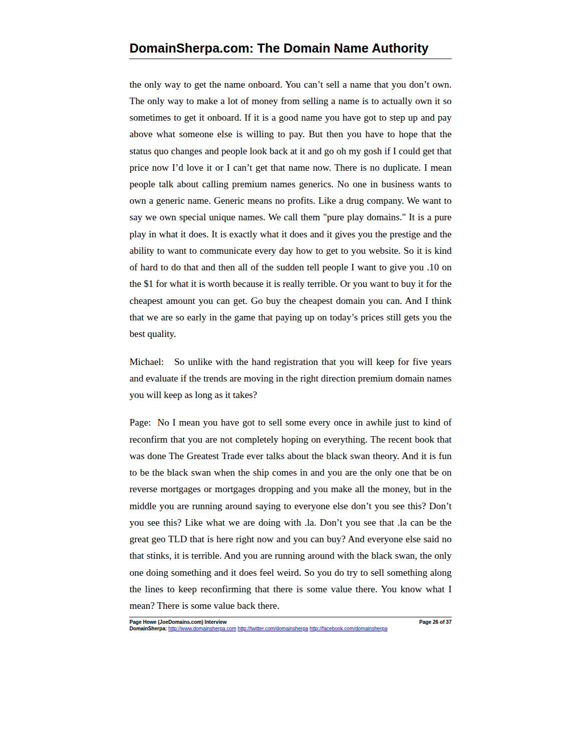DomainSherpa.com: The Domain Name Authority
the only way to get the name onboard. You can’t sell a name that you don’t own. The only way to make a lot of money from selling a name is to actually own it so sometimes to get it onboard. If it is a good name you have got to step up and pay above what someone else is willing to pay. But then you have to hope that the status quo changes and people look back at it and go oh my gosh if I could get that price now I’d love it or I can’t get that name now. There is no duplicate. I mean people talk about calling premium names generics. No one in business wants to own a generic name. Generic means no profits. Like a drug company. We want to say we own special unique names. We call them "pure play domains." It is a pure play in what it does. It is exactly what it does and it gives you the prestige and the ability to want to communicate every day how to get to you website. So it is kind of hard to do that and then all of the sudden tell people I want to give you .10 on the $1 for what it is worth because it is really terrible. Or you want to buy it for the cheapest amount you can get. Go buy the cheapest domain you can. And I think that we are so early in the game that paying up on today’s prices still gets you the best quality.
Michael: So unlike with the hand registration that you will keep for five years and evaluate if the trends are moving in the right direction premium domain names you will keep as long as it takes?
Page: No I mean you have got to sell some every once in awhile just to kind of reconfirm that you are not completely hoping on everything. The recent book that was done The Greatest Trade ever talks about the black swan theory. And it is fun to be the black swan when the ship comes in and you are the only one that be on reverse mortgages or mortgages dropping and you make all the money, but in the middle you are running around saying to everyone else don’t you see this? Don’t you see this? Like what we are doing with .la. Don’t you see that .la can be the great geo TLD that is here right now and you can buy? And everyone else said no that stinks, it is terrible. And you are running around with the black swan, the only one doing something and it does feel weird. So you do try to sell something along the lines to keep reconfirming that there is some value there. You know what I mean? There is some value back there.
Page Howe (JoeDomains.com) Interview Page 26 of 37
DomainSherpa: http://www.domainsherpa.com http://twitter.com/domainsherpa http://facebook.com/domainsherpa